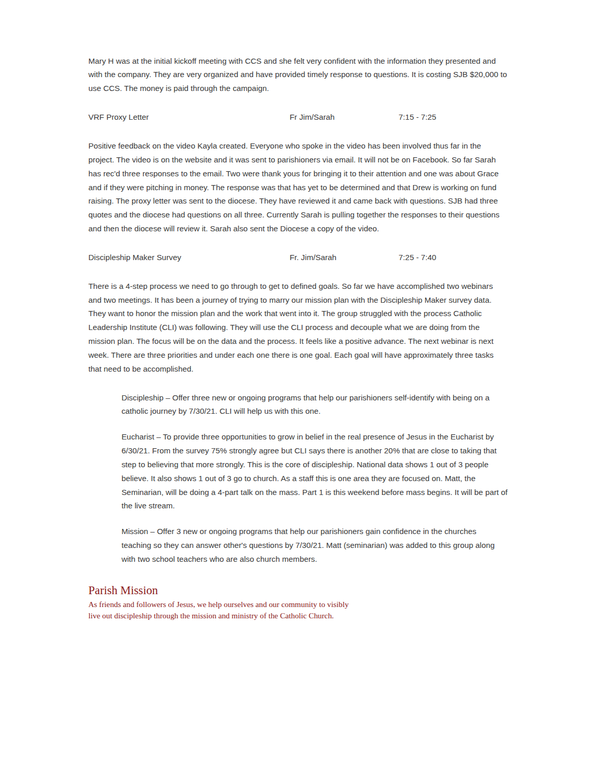Mary H was at the initial kickoff meeting with CCS and she felt very confident with the information they presented and with the company. They are very organized and have provided timely response to questions. It is costing SJB $20,000 to use CCS. The money is paid through the campaign.
VRF Proxy Letter Fr Jim/Sarah 7:15 - 7:25
Positive feedback on the video Kayla created. Everyone who spoke in the video has been involved thus far in the project. The video is on the website and it was sent to parishioners via email. It will not be on Facebook. So far Sarah has rec'd three responses to the email. Two were thank yous for bringing it to their attention and one was about Grace and if they were pitching in money. The response was that has yet to be determined and that Drew is working on fund raising. The proxy letter was sent to the diocese. They have reviewed it and came back with questions. SJB had three quotes and the diocese had questions on all three. Currently Sarah is pulling together the responses to their questions and then the diocese will review it. Sarah also sent the Diocese a copy of the video.
Discipleship Maker Survey Fr. Jim/Sarah 7:25 - 7:40
There is a 4-step process we need to go through to get to defined goals. So far we have accomplished two webinars and two meetings. It has been a journey of trying to marry our mission plan with the Discipleship Maker survey data. They want to honor the mission plan and the work that went into it. The group struggled with the process Catholic Leadership Institute (CLI) was following. They will use the CLI process and decouple what we are doing from the mission plan. The focus will be on the data and the process. It feels like a positive advance. The next webinar is next week. There are three priorities and under each one there is one goal. Each goal will have approximately three tasks that need to be accomplished.
Discipleship – Offer three new or ongoing programs that help our parishioners self-identify with being on a catholic journey by 7/30/21. CLI will help us with this one.
Eucharist – To provide three opportunities to grow in belief in the real presence of Jesus in the Eucharist by 6/30/21. From the survey 75% strongly agree but CLI says there is another 20% that are close to taking that step to believing that more strongly. This is the core of discipleship. National data shows 1 out of 3 people believe. It also shows 1 out of 3 go to church. As a staff this is one area they are focused on. Matt, the Seminarian, will be doing a 4-part talk on the mass. Part 1 is this weekend before mass begins. It will be part of the live stream.
Mission – Offer 3 new or ongoing programs that help our parishioners gain confidence in the churches teaching so they can answer other's questions by 7/30/21. Matt (seminarian) was added to this group along with two school teachers who are also church members.
Parish Mission
As friends and followers of Jesus, we help ourselves and our community to visibly
live out discipleship through the mission and ministry of the Catholic Church.